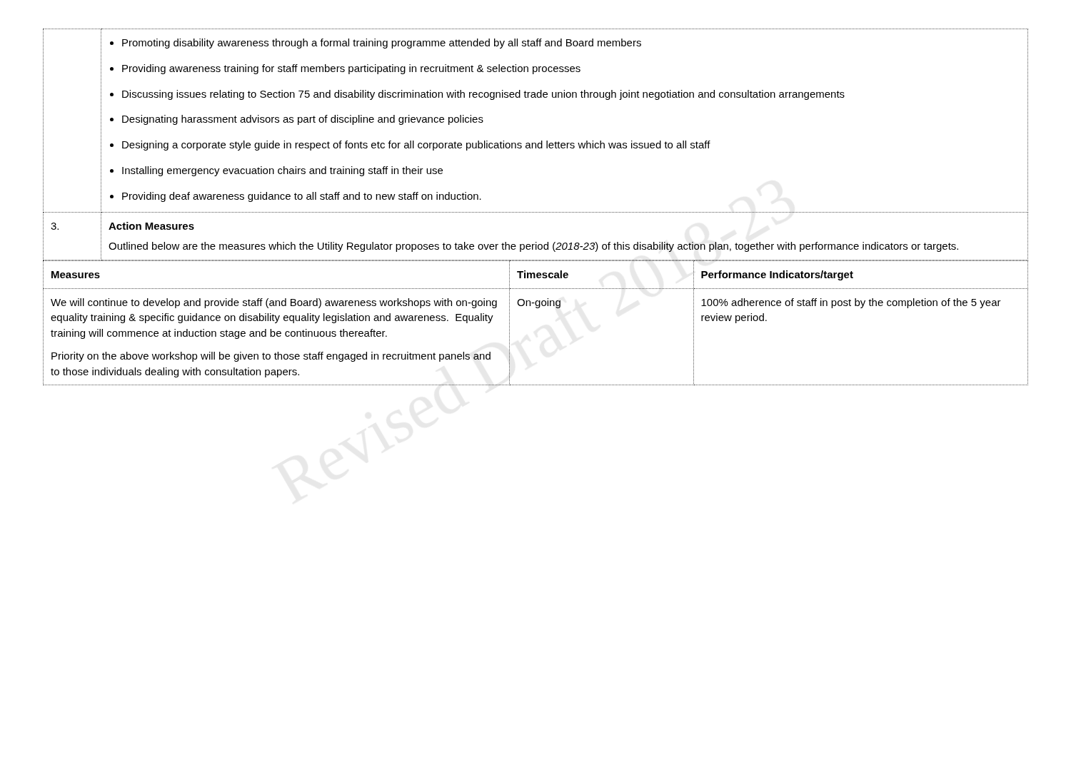Revised Draft 2018-23
| | Promoting disability awareness through a formal training programme attended by all staff and Board members Providing awareness training for staff members participating in recruitment & selection processes Discussing issues relating to Section 75 and disability discrimination with recognised trade union through joint negotiation and consultation arrangements Designating harassment advisors as part of discipline and grievance policies Designing a corporate style guide in respect of fonts etc for all corporate publications and letters which was issued to all staff Installing emergency evacuation chairs and training staff in their use Providing deaf awareness guidance to all staff and to new staff on induction. |
| 3. | Action Measures Outlined below are the measures which the Utility Regulator proposes to take over the period ( 2018-23 ) of this disability action plan, together with performance indicators or targets. |
| Measures | Timescale | Performance Indicators/target |
| --- | --- | --- |
| We will continue to develop and provide staff (and Board) awareness workshops with on-going equality training & specific guidance on disability equality legislation and awareness. Equality training will commence at induction stage and be continuous thereafter. Priority on the above workshop will be given to those staff engaged in recruitment panels and to those individuals dealing with consultation papers. | On-going | 100% adherence of staff in post by the completion of the 5 year review period. |